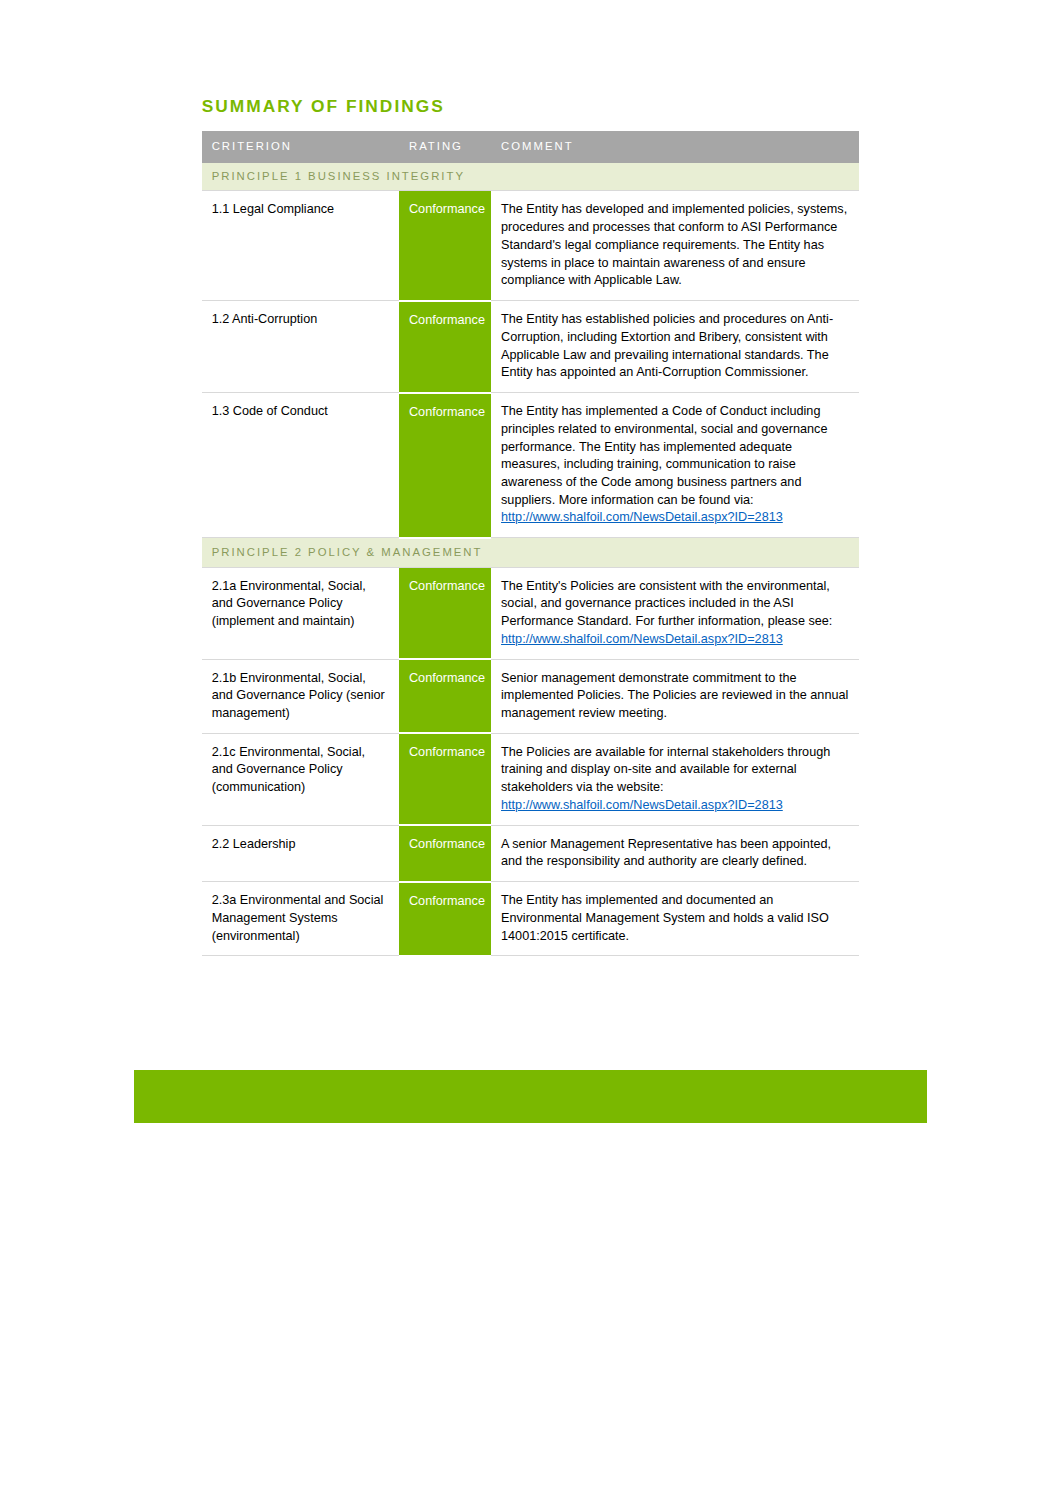SUMMARY OF FINDINGS
| CRITERION | RATING | COMMENT |
| --- | --- | --- |
| PRINCIPLE 1 BUSINESS INTEGRITY |
| 1.1 Legal Compliance | Conformance | The Entity has developed and implemented policies, systems, procedures and processes that conform to ASI Performance Standard's legal compliance requirements. The Entity has systems in place to maintain awareness of and ensure compliance with Applicable Law. |
| 1.2 Anti-Corruption | Conformance | The Entity has established policies and procedures on Anti-Corruption, including Extortion and Bribery, consistent with Applicable Law and prevailing international standards. The Entity has appointed an Anti-Corruption Commissioner. |
| 1.3 Code of Conduct | Conformance | The Entity has implemented a Code of Conduct including principles related to environmental, social and governance performance. The Entity has implemented adequate measures, including training, communication to raise awareness of the Code among business partners and suppliers. More information can be found via: http://www.shalfoil.com/NewsDetail.aspx?ID=2813 |
| PRINCIPLE 2 POLICY & MANAGEMENT |
| 2.1a Environmental, Social, and Governance Policy (implement and maintain) | Conformance | The Entity's Policies are consistent with the environmental, social, and governance practices included in the ASI Performance Standard. For further information, please see: http://www.shalfoil.com/NewsDetail.aspx?ID=2813 |
| 2.1b Environmental, Social, and Governance Policy (senior management) | Conformance | Senior management demonstrate commitment to the implemented Policies. The Policies are reviewed in the annual management review meeting. |
| 2.1c Environmental, Social, and Governance Policy (communication) | Conformance | The Policies are available for internal stakeholders through training and display on-site and available for external stakeholders via the website: http://www.shalfoil.com/NewsDetail.aspx?ID=2813 |
| 2.2 Leadership | Conformance | A senior Management Representative has been appointed, and the responsibility and authority are clearly defined. |
| 2.3a Environmental and Social Management Systems (environmental) | Conformance | The Entity has implemented and documented an Environmental Management System and holds a valid ISO 14001:2015 certificate. |